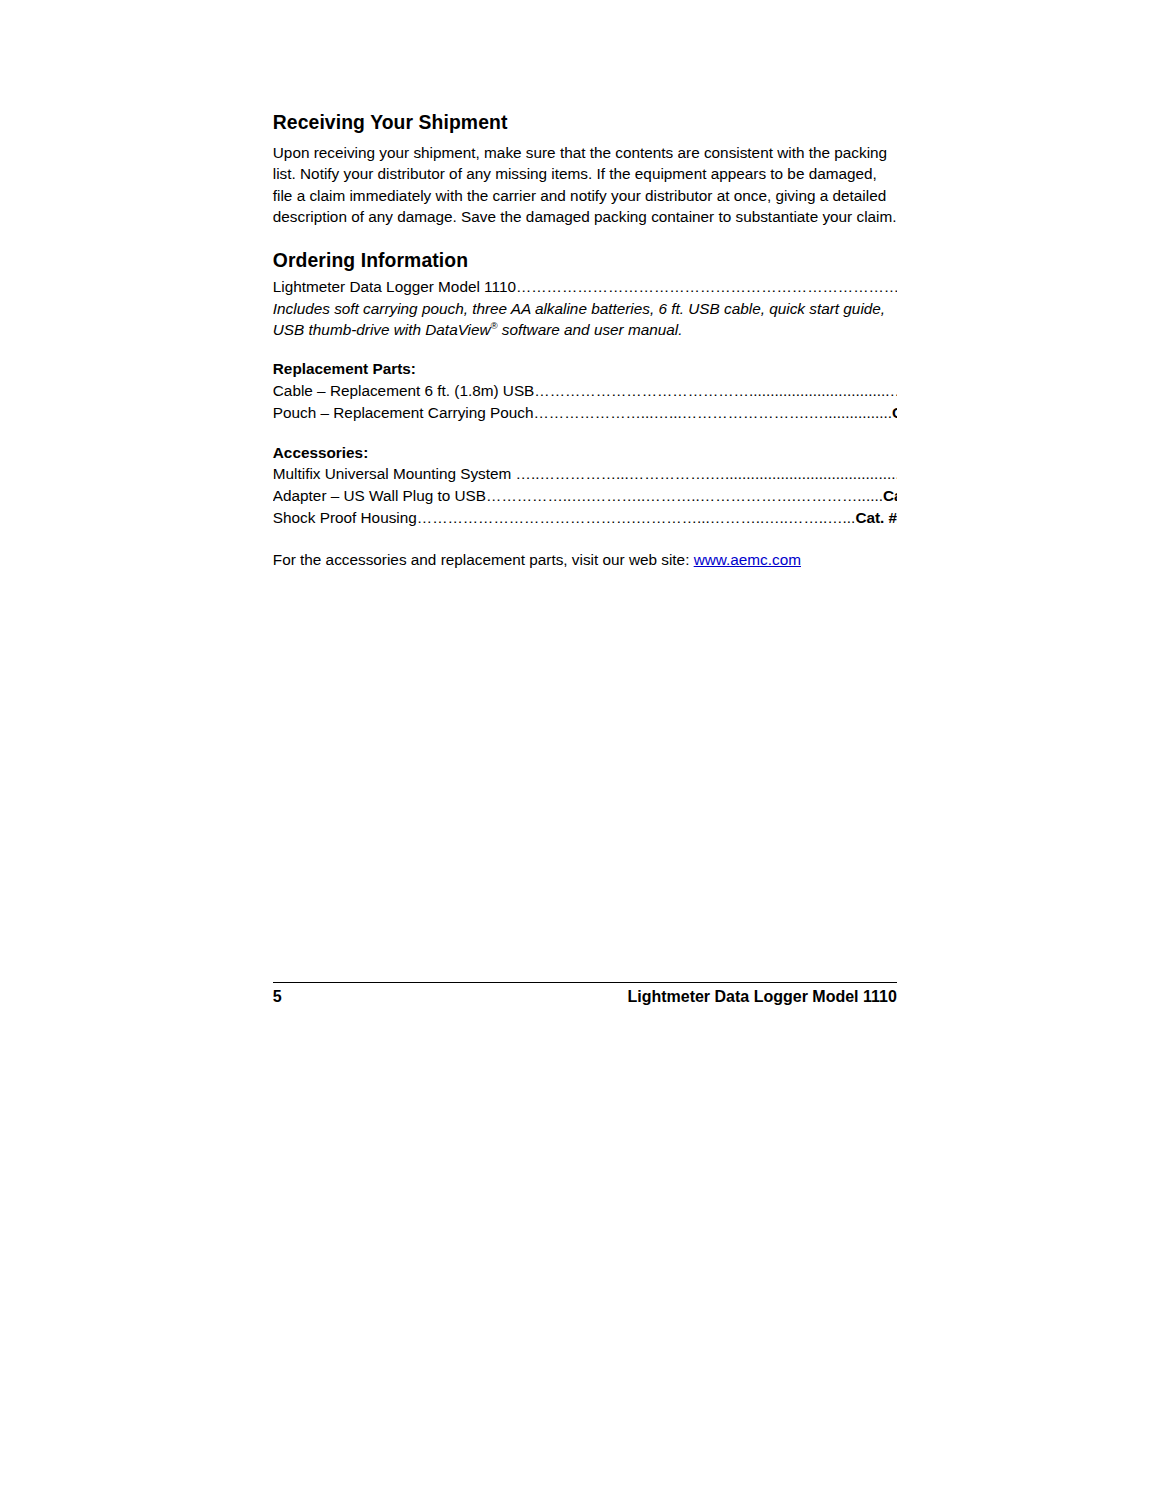Receiving Your Shipment
Upon receiving your shipment, make sure that the contents are consistent with the packing list. Notify your distributor of any missing items. If the equipment appears to be damaged, file a claim immediately with the carrier and notify your distributor at once, giving a detailed description of any damage. Save the damaged packing container to substantiate your claim.
Ordering Information
Lightmeter Data Logger Model 1110…………………………………………………………………Cat. #2121.71
Includes soft carrying pouch, three AA alkaline batteries, 6 ft. USB cable, quick start guide, USB thumb-drive with DataView® software and user manual.
Replacement Parts:
Cable – Replacement 6 ft. (1.8m) USB…………………………………….................................…...... Cat. #2138.66
Pouch – Replacement Carrying Pouch…………………...…...…………………….…................ Cat. #2118.65
Accessories:
Multifix Universal Mounting System …..……………...…………….….......................................... Cat. #5000.44
Adapter – US Wall Plug to USB……………..….………..………..……………….…………...... Cat. #2153.78
Shock Proof Housing…………………………………….…………...………..…..……..…... Cat. #2122.31
For the accessories and replacement parts, visit our web site: www.aemc.com
5 Lightmeter Data Logger Model 1110